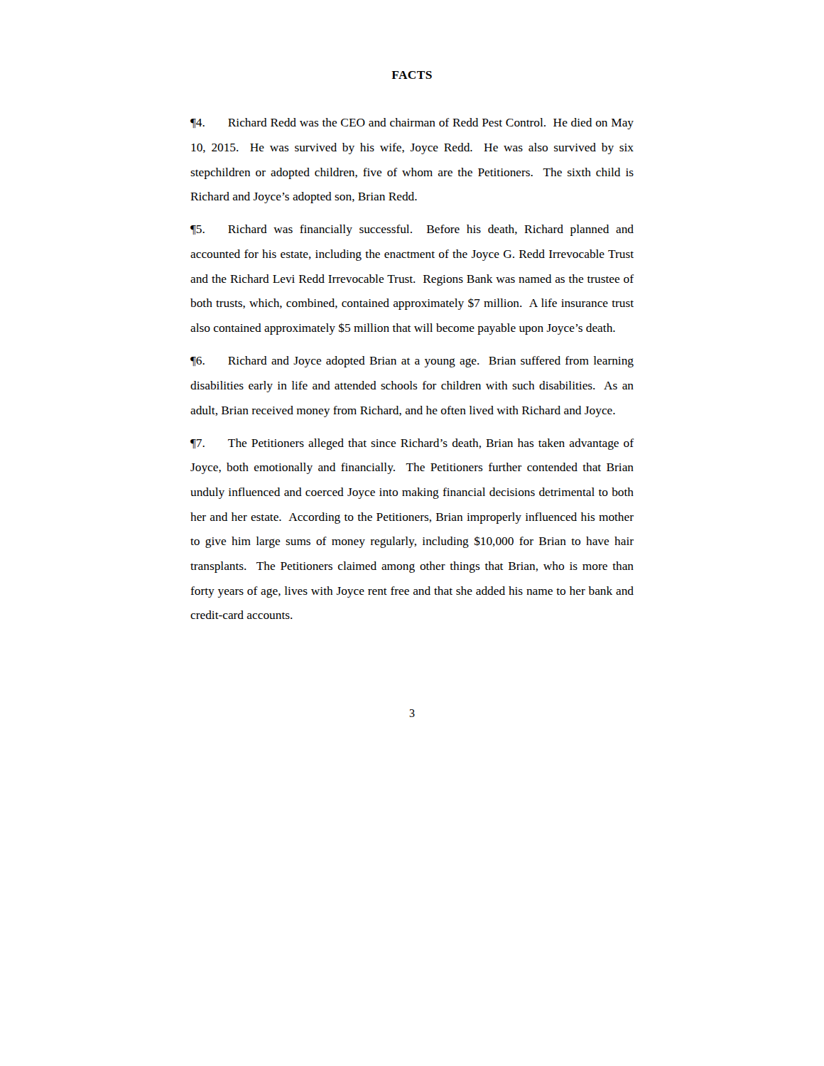FACTS
¶4. Richard Redd was the CEO and chairman of Redd Pest Control. He died on May 10, 2015. He was survived by his wife, Joyce Redd. He was also survived by six stepchildren or adopted children, five of whom are the Petitioners. The sixth child is Richard and Joyce’s adopted son, Brian Redd.
¶5. Richard was financially successful. Before his death, Richard planned and accounted for his estate, including the enactment of the Joyce G. Redd Irrevocable Trust and the Richard Levi Redd Irrevocable Trust. Regions Bank was named as the trustee of both trusts, which, combined, contained approximately $7 million. A life insurance trust also contained approximately $5 million that will become payable upon Joyce’s death.
¶6. Richard and Joyce adopted Brian at a young age. Brian suffered from learning disabilities early in life and attended schools for children with such disabilities. As an adult, Brian received money from Richard, and he often lived with Richard and Joyce.
¶7. The Petitioners alleged that since Richard’s death, Brian has taken advantage of Joyce, both emotionally and financially. The Petitioners further contended that Brian unduly influenced and coerced Joyce into making financial decisions detrimental to both her and her estate. According to the Petitioners, Brian improperly influenced his mother to give him large sums of money regularly, including $10,000 for Brian to have hair transplants. The Petitioners claimed among other things that Brian, who is more than forty years of age, lives with Joyce rent free and that she added his name to her bank and credit-card accounts.
3